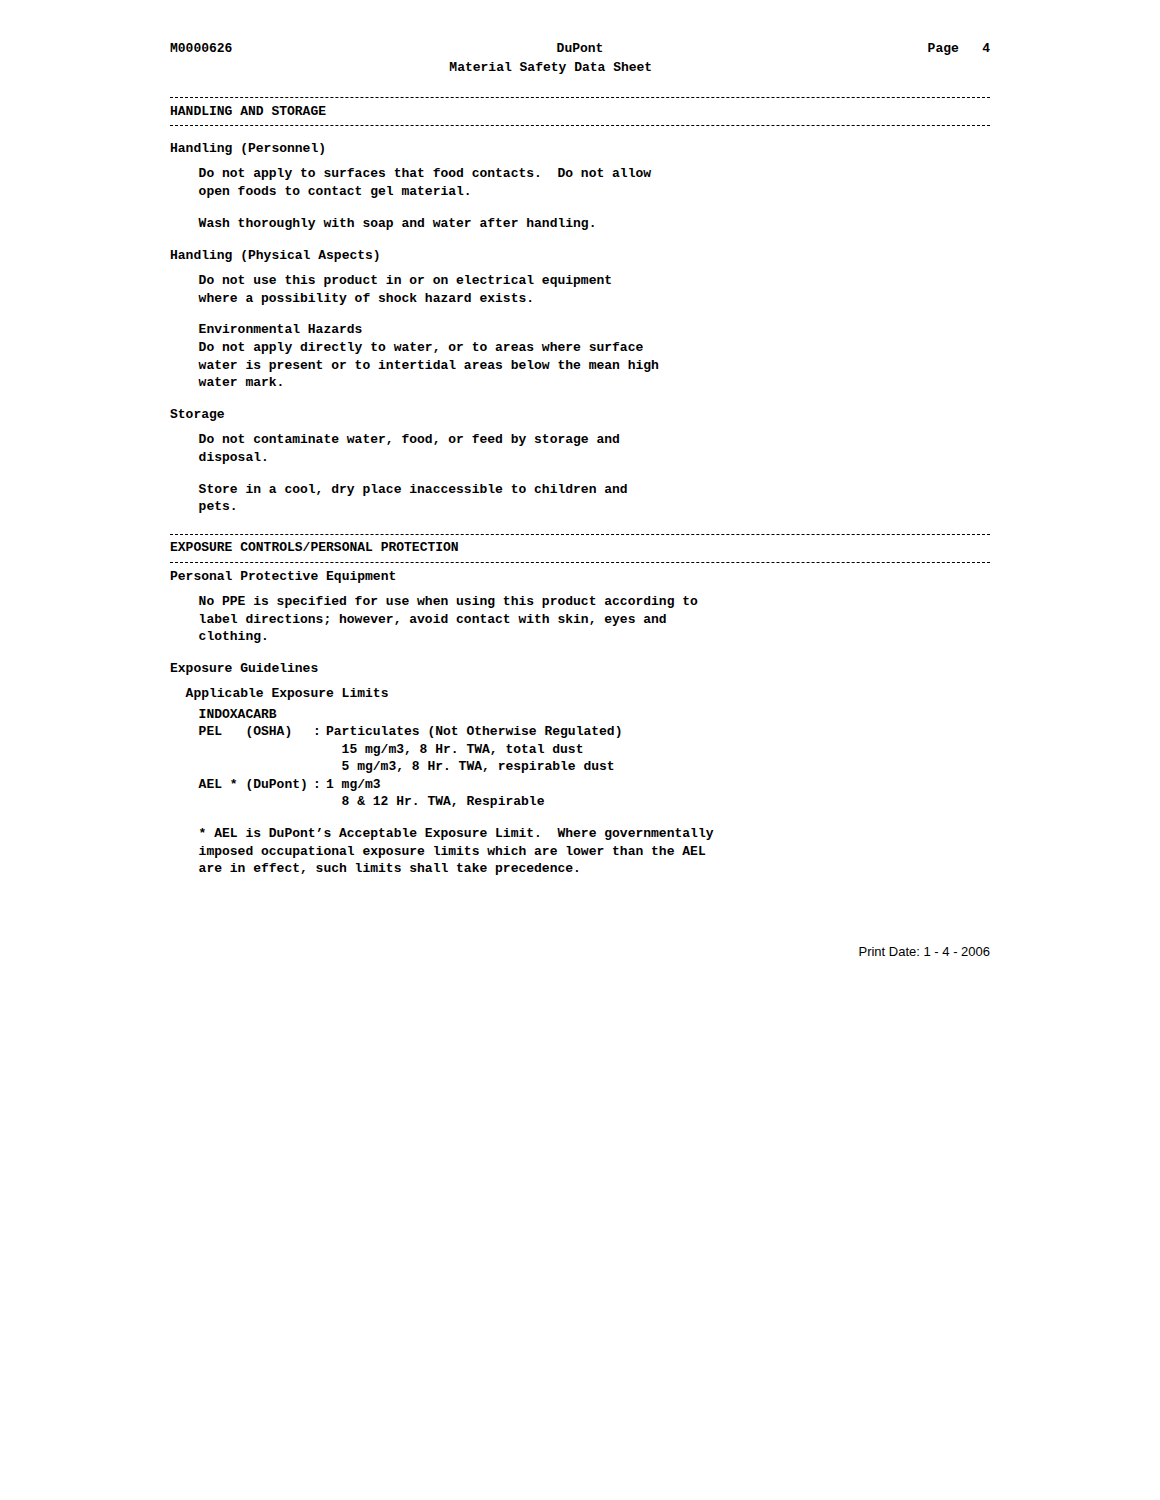M0000626 DuPont Page 4
Material Safety Data Sheet
Handling and Storage
Handling (Personnel)
Do not apply to surfaces that food contacts. Do not allow
open foods to contact gel material.
Wash thoroughly with soap and water after handling.
Handling (Physical Aspects)
Do not use this product in or on electrical equipment
where a possibility of shock hazard exists.
Environmental Hazards
Do not apply directly to water, or to areas where surface
water is present or to intertidal areas below the mean high
water mark.
Storage
Do not contaminate water, food, or feed by storage and
disposal.
Store in a cool, dry place inaccessible to children and
pets.
Exposure Controls/Personal Protection
Personal Protective Equipment
No PPE is specified for use when using this product according to
label directions; however, avoid contact with skin, eyes and
clothing.
Exposure Guidelines
Applicable Exposure Limits
| INDOXACARB | | |
| PEL (OSHA) | : | Particulates (Not Otherwise Regulated) |
| | | 15 mg/m3, 8 Hr. TWA, total dust |
| | | 5 mg/m3, 8 Hr. TWA, respirable dust |
| AEL * (DuPont) | : | 1 mg/m3 |
| | | 8 & 12 Hr. TWA, Respirable |
* AEL is DuPont’s Acceptable Exposure Limit. Where governmentally
imposed occupational exposure limits which are lower than the AEL
are in effect, such limits shall take precedence.
Print Date: 1 - 4 - 2006